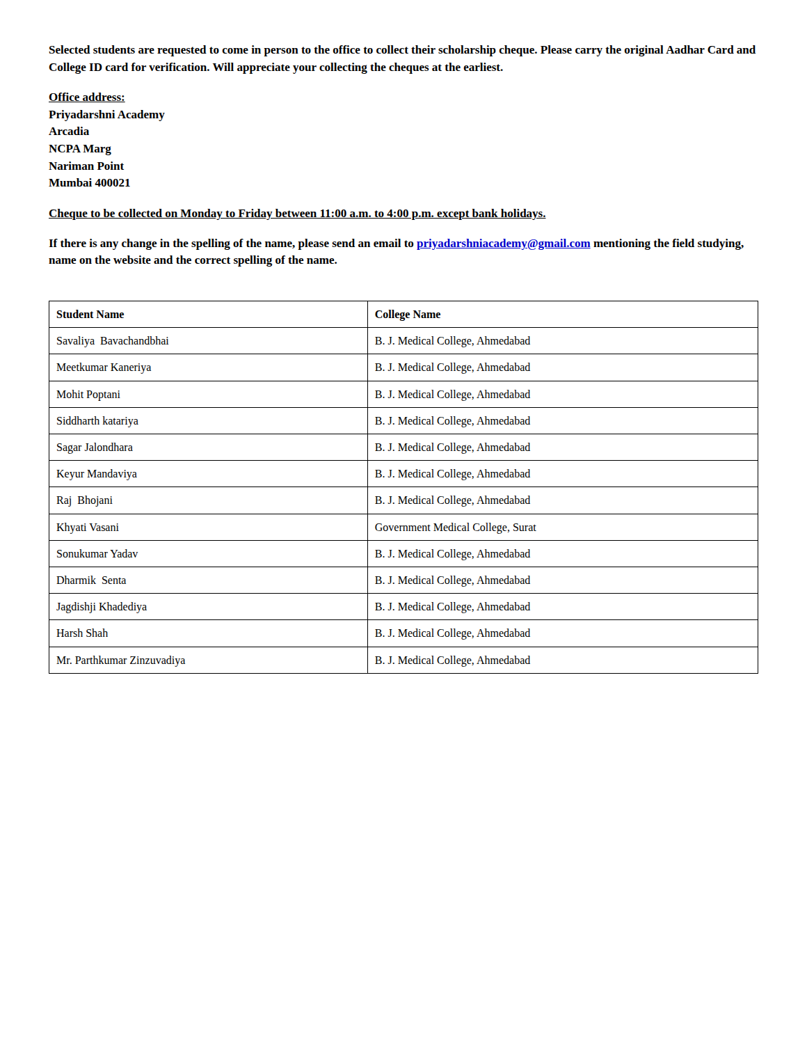Selected students are requested to come in person to the office to collect their scholarship cheque. Please carry the original Aadhar Card and College ID card for verification. Will appreciate your collecting the cheques at the earliest.
Office address:
Priyadarshni Academy
Arcadia
NCPA Marg
Nariman Point
Mumbai 400021
Cheque to be collected on Monday to Friday between 11:00 a.m. to 4:00 p.m. except bank holidays.
If there is any change in the spelling of the name, please send an email to priyadarshniacademy@gmail.com mentioning the field studying, name on the website and the correct spelling of the name.
| Student Name | College Name |
| --- | --- |
| Savaliya Bavachandbhai | B. J. Medical College, Ahmedabad |
| Meetkumar Kaneriya | B. J. Medical College, Ahmedabad |
| Mohit Poptani | B. J. Medical College, Ahmedabad |
| Siddharth katariya | B. J. Medical College, Ahmedabad |
| Sagar Jalondhara | B. J. Medical College, Ahmedabad |
| Keyur Mandaviya | B. J. Medical College, Ahmedabad |
| Raj Bhojani | B. J. Medical College, Ahmedabad |
| Khyati Vasani | Government Medical College, Surat |
| Sonukumar Yadav | B. J. Medical College, Ahmedabad |
| Dharmik Senta | B. J. Medical College, Ahmedabad |
| Jagdishji Khadediya | B. J. Medical College, Ahmedabad |
| Harsh Shah | B. J. Medical College, Ahmedabad |
| Mr. Parthkumar Zinzuvadiya | B. J. Medical College, Ahmedabad |